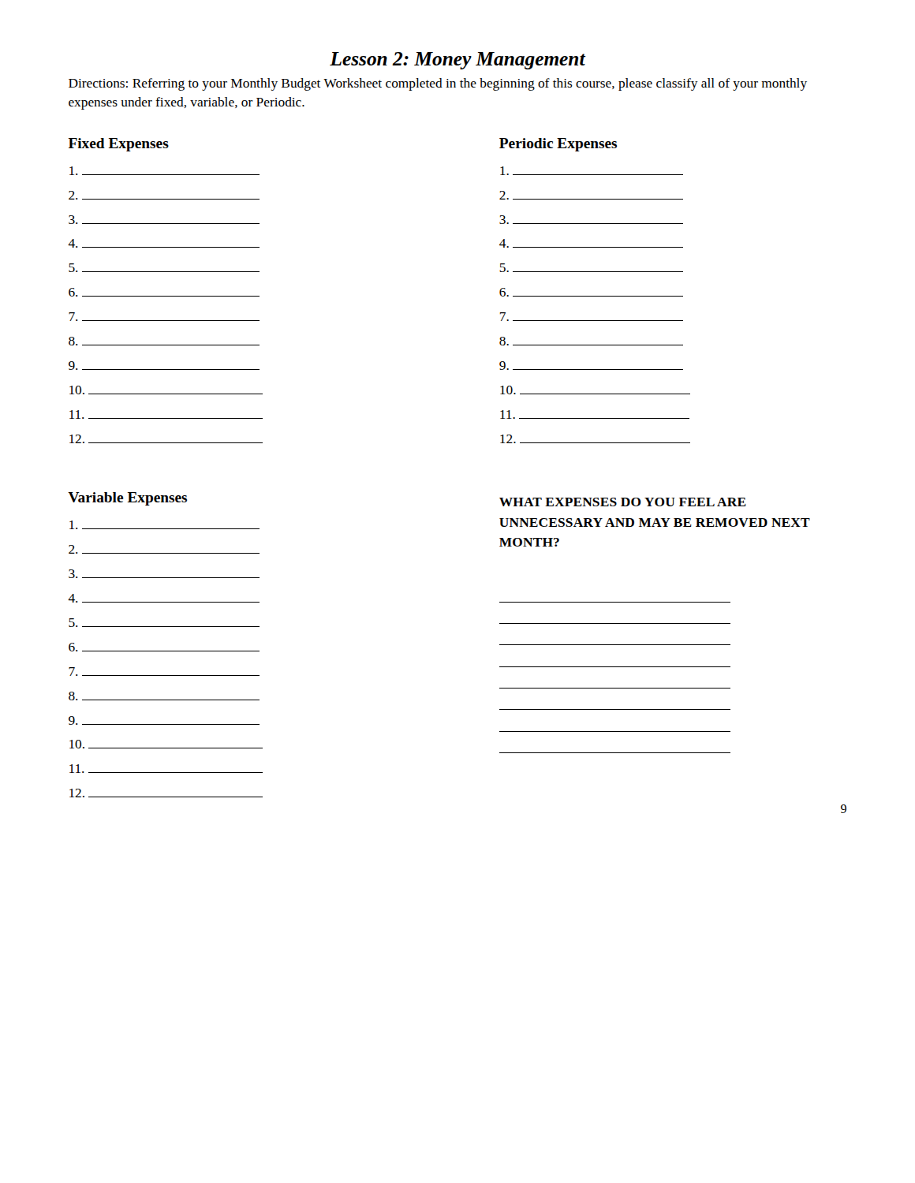Lesson 2: Money Management
Directions: Referring to your Monthly Budget Worksheet completed in the beginning of this course, please classify all of your monthly expenses under fixed, variable, or Periodic.
Fixed Expenses
Periodic Expenses
Variable Expenses
WHAT EXPENSES DO YOU FEEL ARE UNNECESSARY AND MAY BE REMOVED NEXT MONTH?
9